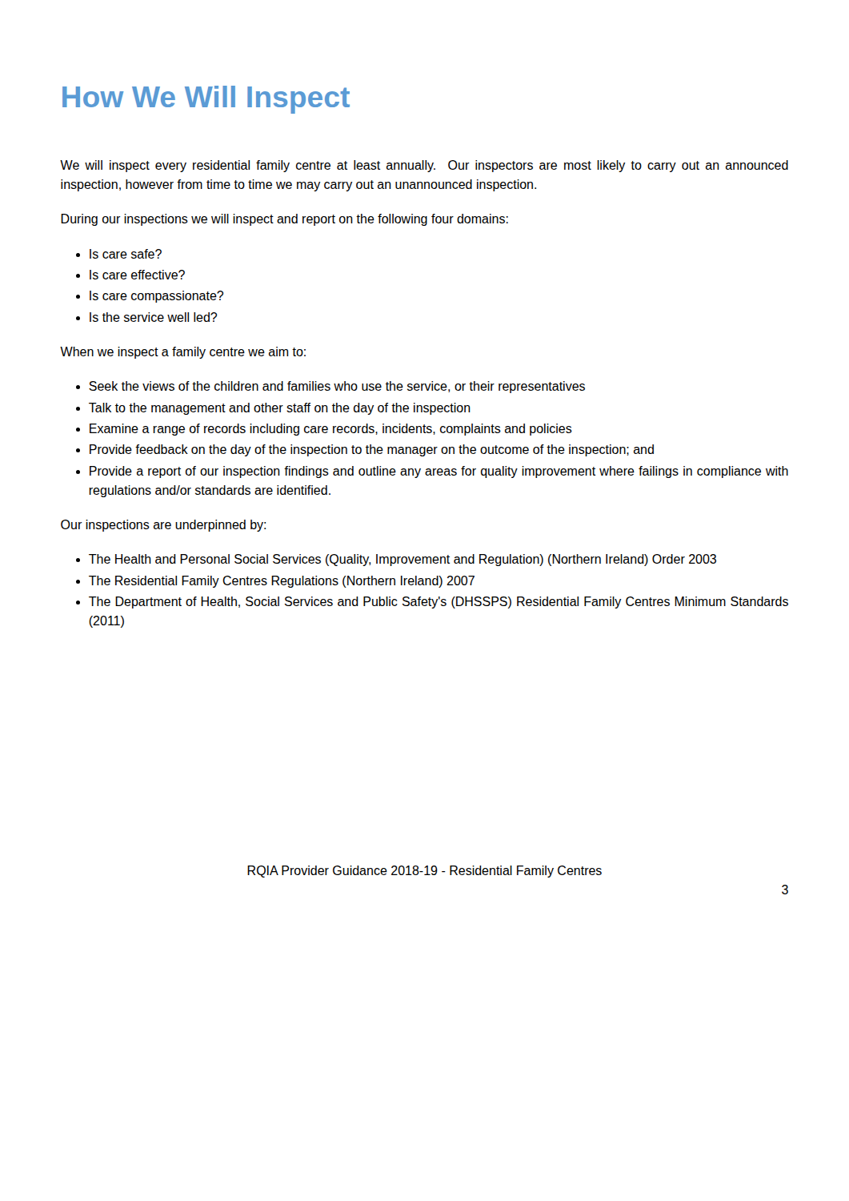How We Will Inspect
We will inspect every residential family centre at least annually. Our inspectors are most likely to carry out an announced inspection, however from time to time we may carry out an unannounced inspection.
During our inspections we will inspect and report on the following four domains:
Is care safe?
Is care effective?
Is care compassionate?
Is the service well led?
When we inspect a family centre we aim to:
Seek the views of the children and families who use the service, or their representatives
Talk to the management and other staff on the day of the inspection
Examine a range of records including care records, incidents, complaints and policies
Provide feedback on the day of the inspection to the manager on the outcome of the inspection; and
Provide a report of our inspection findings and outline any areas for quality improvement where failings in compliance with regulations and/or standards are identified.
Our inspections are underpinned by:
The Health and Personal Social Services (Quality, Improvement and Regulation) (Northern Ireland) Order 2003
The Residential Family Centres Regulations (Northern Ireland) 2007
The Department of Health, Social Services and Public Safety's (DHSSPS) Residential Family Centres Minimum Standards (2011)
RQIA Provider Guidance 2018-19 - Residential Family Centres
3